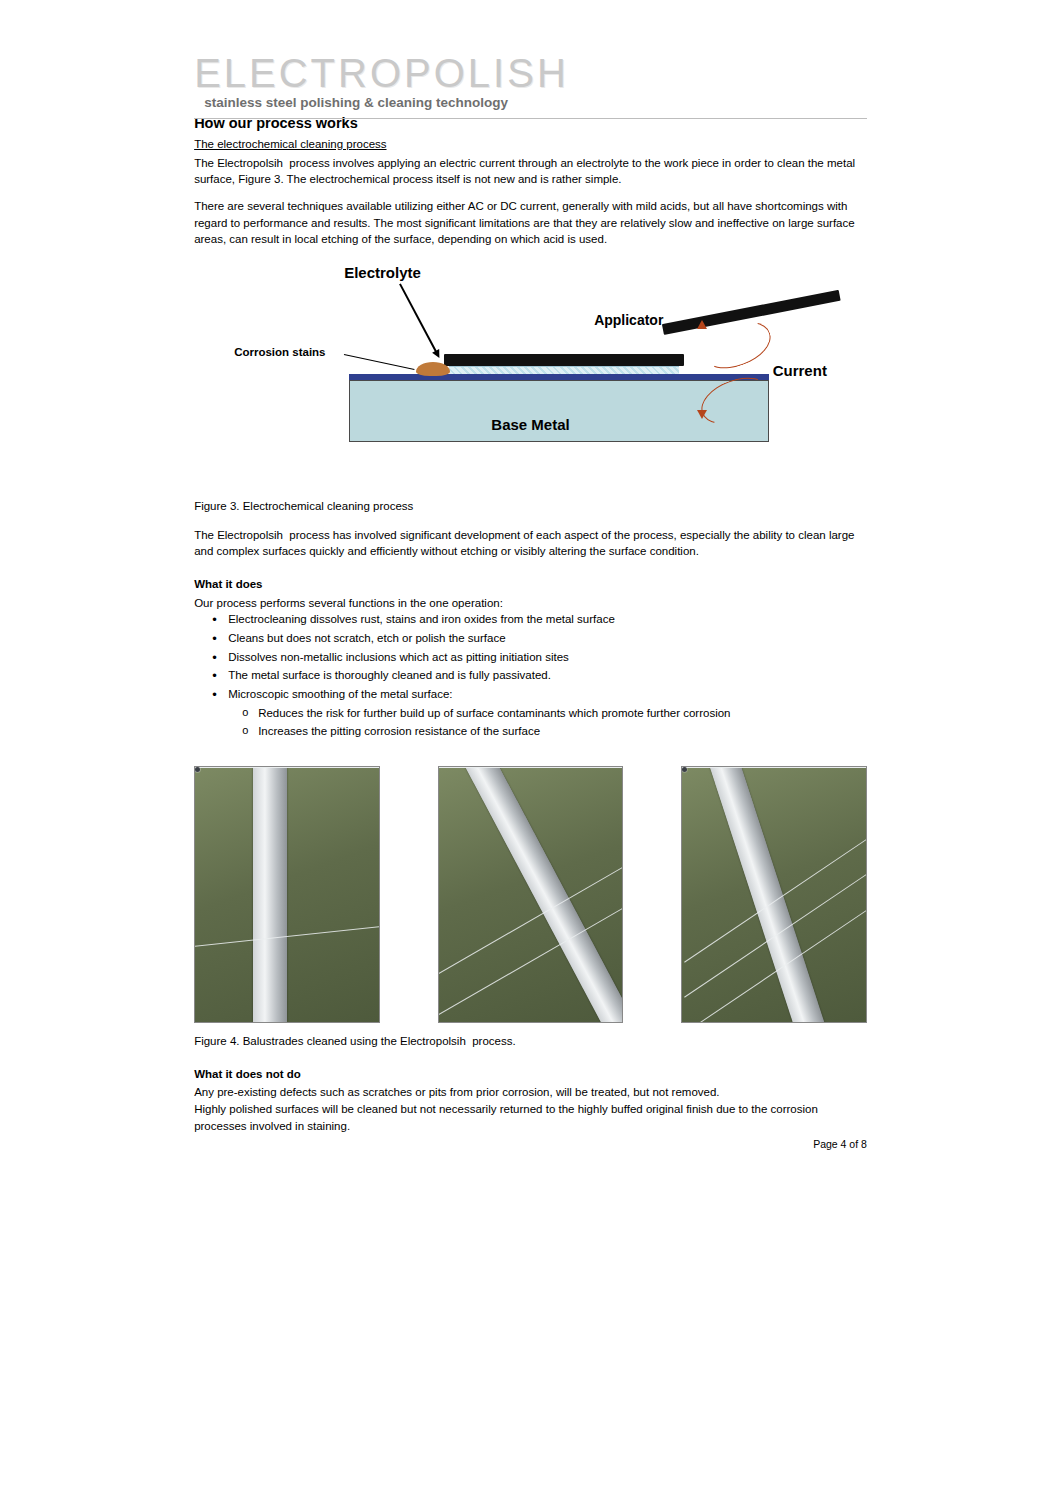ELECTROPOLISH stainless steel polishing & cleaning technology
How our process works
The electrochemical cleaning process
The Electropolsih process involves applying an electric current through an electrolyte to the work piece in order to clean the metal surface, Figure 3. The electrochemical process itself is not new and is rather simple.
There are several techniques available utilizing either AC or DC current, generally with mild acids, but all have shortcomings with regard to performance and results. The most significant limitations are that they are relatively slow and ineffective on large surface areas, can result in local etching of the surface, depending on which acid is used.
Electrolyte
Applicator
Current
Corrosion stains
Base Metal
Figure 3. Electrochemical cleaning process
The Electropolsih process has involved significant development of each aspect of the process, especially the ability to clean large and complex surfaces quickly and efficiently without etching or visibly altering the surface condition.
What it does
Our process performs several functions in the one operation:
Electrocleaning dissolves rust, stains and iron oxides from the metal surface
Cleans but does not scratch, etch or polish the surface
Dissolves non-metallic inclusions which act as pitting initiation sites
The metal surface is thoroughly cleaned and is fully passivated.
Microscopic smoothing of the metal surface:
Reduces the risk for further build up of surface contaminants which promote further corrosion
Increases the pitting corrosion resistance of the surface
Figure 4. Balustrades cleaned using the Electropolsih process.
What it does not do
Any pre-existing defects such as scratches or pits from prior corrosion, will be treated, but not removed.
Highly polished surfaces will be cleaned but not necessarily returned to the highly buffed original finish due to the corrosion processes involved in staining.
Page 4 of 8